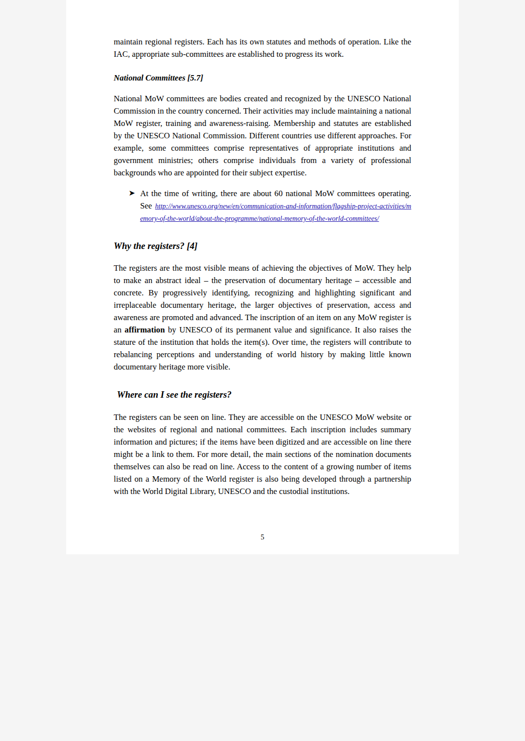maintain regional registers. Each has its own statutes and methods of operation. Like the IAC, appropriate sub-committees are established to progress its work.
National Committees [5.7]
National MoW committees are bodies created and recognized by the UNESCO National Commission in the country concerned. Their activities may include maintaining a national MoW register, training and awareness-raising. Membership and statutes are established by the UNESCO National Commission. Different countries use different approaches. For example, some committees comprise representatives of appropriate institutions and government ministries; others comprise individuals from a variety of professional backgrounds who are appointed for their subject expertise.
At the time of writing, there are about 60 national MoW committees operating. See http://www.unesco.org/new/en/communication-and-information/flagship-project-activities/memory-of-the-world/about-the-programme/national-memory-of-the-world-committees/
Why the registers? [4]
The registers are the most visible means of achieving the objectives of MoW. They help to make an abstract ideal – the preservation of documentary heritage – accessible and concrete. By progressively identifying, recognizing and highlighting significant and irreplaceable documentary heritage, the larger objectives of preservation, access and awareness are promoted and advanced. The inscription of an item on any MoW register is an affirmation by UNESCO of its permanent value and significance. It also raises the stature of the institution that holds the item(s). Over time, the registers will contribute to rebalancing perceptions and understanding of world history by making little known documentary heritage more visible.
Where can I see the registers?
The registers can be seen on line. They are accessible on the UNESCO MoW website or the websites of regional and national committees. Each inscription includes summary information and pictures; if the items have been digitized and are accessible on line there might be a link to them. For more detail, the main sections of the nomination documents themselves can also be read on line. Access to the content of a growing number of items listed on a Memory of the World register is also being developed through a partnership with the World Digital Library, UNESCO and the custodial institutions.
5